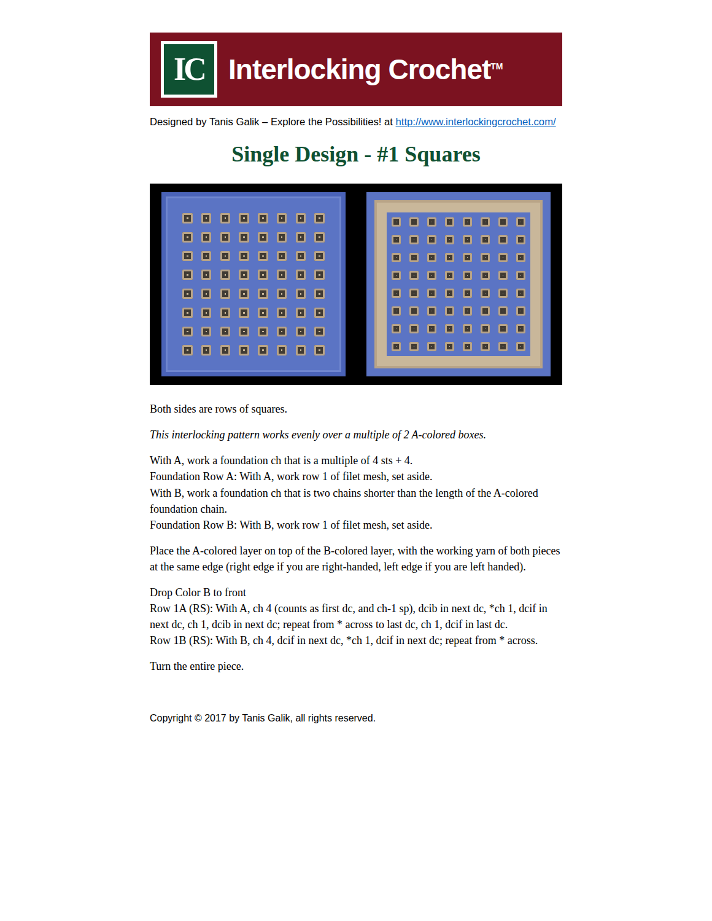IC
Interlocking CrochetTM
Designed by Tanis Galik – Explore the Possibilities! at http://www.interlockingcrochet.com/
Single Design - #1 Squares
Both sides are rows of squares.
This interlocking pattern works evenly over a multiple of 2 A-colored boxes.
With A, work a foundation ch that is a multiple of 4 sts + 4.
Foundation Row A: With A, work row 1 of filet mesh, set aside.
With B, work a foundation ch that is two chains shorter than the length of the A-colored foundation chain.
Foundation Row B: With B, work row 1 of filet mesh, set aside.
Place the A-colored layer on top of the B-colored layer, with the working yarn of both pieces at the same edge (right edge if you are right-handed, left edge if you are left handed).
Drop Color B to front
Row 1A (RS): With A, ch 4 (counts as first dc, and ch-1 sp), dcib in next dc, *ch 1, dcif in next dc, ch 1, dcib in next dc; repeat from * across to last dc, ch 1, dcif in last dc.
Row 1B (RS): With B, ch 4, dcif in next dc, *ch 1, dcif in next dc; repeat from * across.
Turn the entire piece.
Copyright © 2017 by Tanis Galik, all rights reserved.